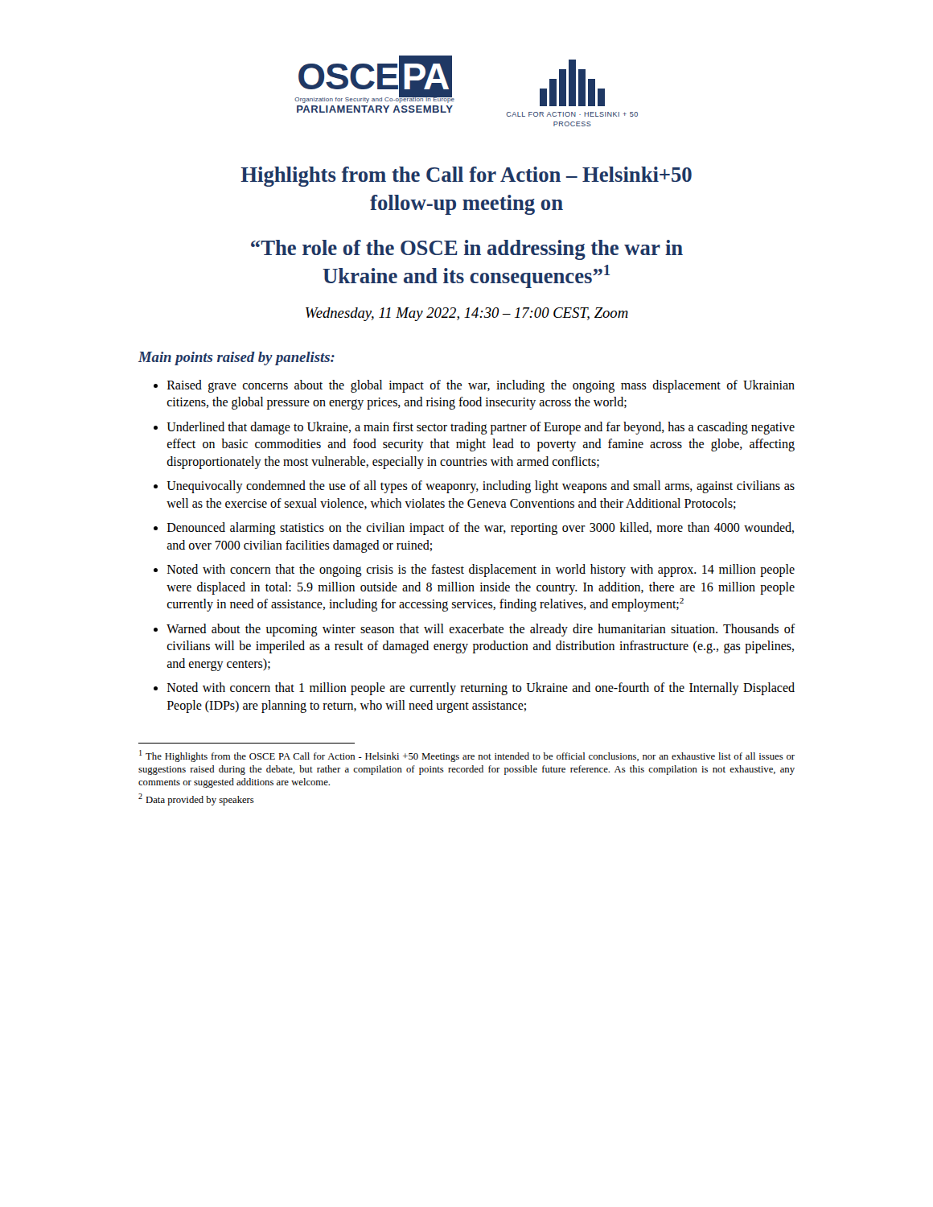OSCEPA
Organization for Security and Co-operation in Europe
PARLIAMENTARY ASSEMBLY
CALL FOR ACTION · HELSINKI + 50
PROCESS
Highlights from the Call for Action – Helsinki+50
follow-up meeting on
“The role of the OSCE in addressing the war in
Ukraine and its consequences”1
Wednesday, 11 May 2022, 14:30 – 17:00 CEST, Zoom
Main points raised by panelists:
Raised grave concerns about the global impact of the war, including the ongoing mass displacement of Ukrainian citizens, the global pressure on energy prices, and rising food insecurity across the world;
Underlined that damage to Ukraine, a main first sector trading partner of Europe and far beyond, has a cascading negative effect on basic commodities and food security that might lead to poverty and famine across the globe, affecting disproportionately the most vulnerable, especially in countries with armed conflicts;
Unequivocally condemned the use of all types of weaponry, including light weapons and small arms, against civilians as well as the exercise of sexual violence, which violates the Geneva Conventions and their Additional Protocols;
Denounced alarming statistics on the civilian impact of the war, reporting over 3000 killed, more than 4000 wounded, and over 7000 civilian facilities damaged or ruined;
Noted with concern that the ongoing crisis is the fastest displacement in world history with approx. 14 million people were displaced in total: 5.9 million outside and 8 million inside the country. In addition, there are 16 million people currently in need of assistance, including for accessing services, finding relatives, and employment;2
Warned about the upcoming winter season that will exacerbate the already dire humanitarian situation. Thousands of civilians will be imperiled as a result of damaged energy production and distribution infrastructure (e.g., gas pipelines, and energy centers);
Noted with concern that 1 million people are currently returning to Ukraine and one-fourth of the Internally Displaced People (IDPs) are planning to return, who will need urgent assistance;
1 The Highlights from the OSCE PA Call for Action - Helsinki +50 Meetings are not intended to be official conclusions, nor an exhaustive list of all issues or suggestions raised during the debate, but rather a compilation of points recorded for possible future reference. As this compilation is not exhaustive, any comments or suggested additions are welcome.
2 Data provided by speakers